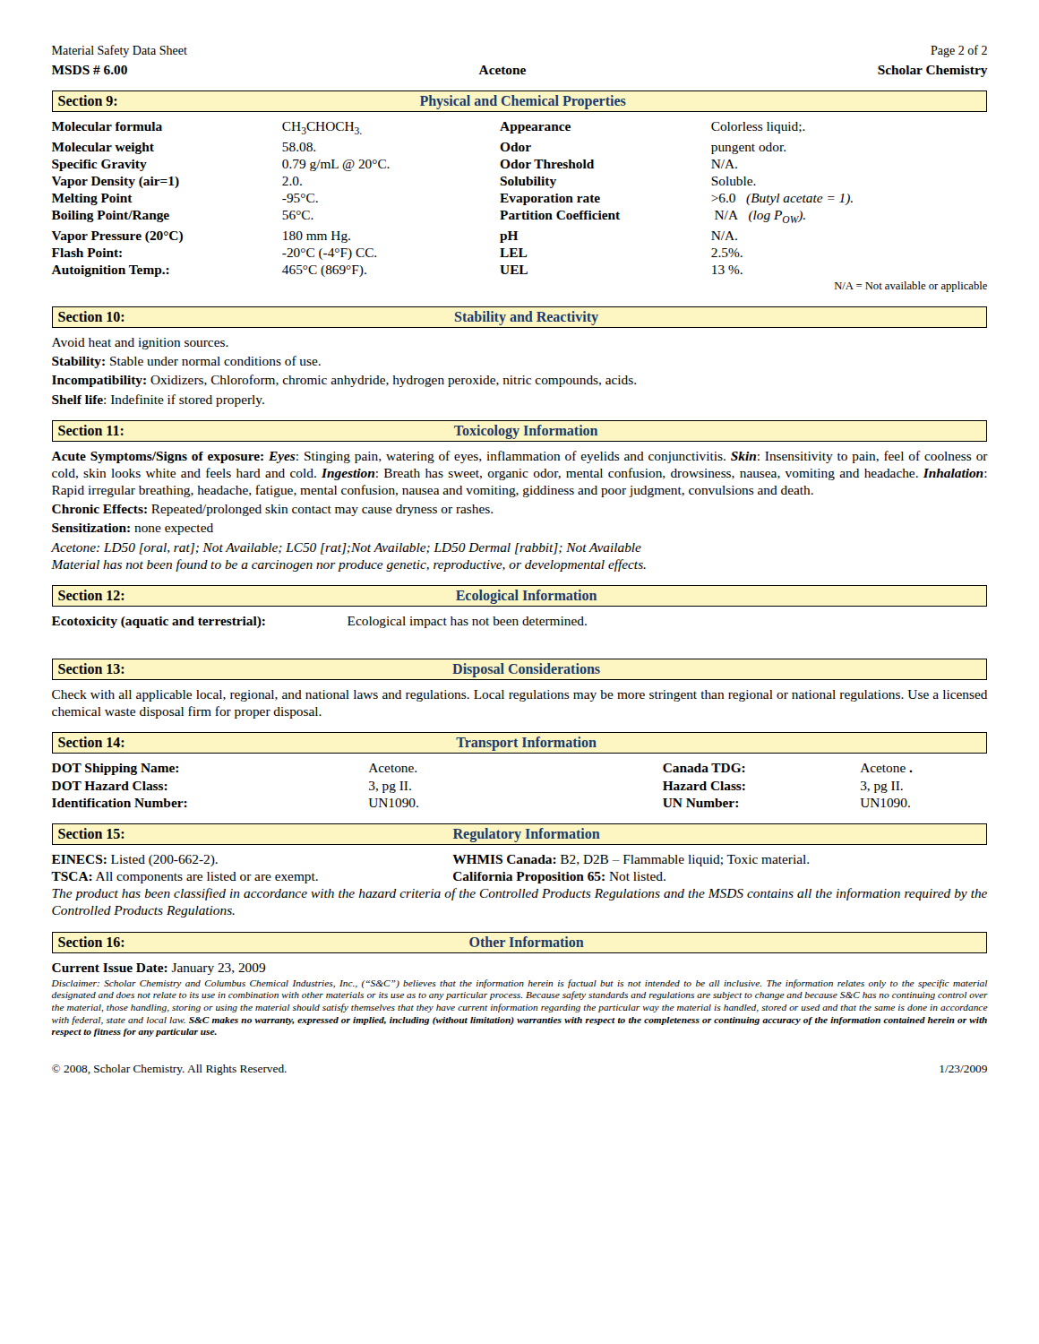Material Safety Data Sheet
Page 2 of 2
MSDS # 6.00
Acetone
Scholar Chemistry
Section 9: Physical and Chemical Properties
| Molecular formula | CH 3 CHOCH 3. | Appearance | Colorless liquid;. |
| Molecular weight | 58.08. | Odor | pungent odor. |
| Specific Gravity | 0.79 g/mL @ 20°C. | Odor Threshold | N/A. |
| Vapor Density (air=1) | 2.0. | Solubility | Soluble. |
| Melting Point | -95°C. | Evaporation rate | >6.0 (Butyl acetate = 1). |
| Boiling Point/Range | 56°C. | Partition Coefficient | N/A (log P OW ). |
| Vapor Pressure (20°C) | 180 mm Hg. | pH | N/A. |
| Flash Point: | -20°C (-4°F) CC. | LEL | 2.5%. |
| Autoignition Temp.: | 465°C (869°F). | UEL | 13 %. |
N/A = Not available or applicable
Section 10: Stability and Reactivity
Avoid heat and ignition sources.
Stability: Stable under normal conditions of use.
Incompatibility: Oxidizers, Chloroform, chromic anhydride, hydrogen peroxide, nitric compounds, acids.
Shelf life: Indefinite if stored properly.
Section 11: Toxicology Information
Acute Symptoms/Signs of exposure: Eyes: Stinging pain, watering of eyes, inflammation of eyelids and conjunctivitis. Skin: Insensitivity to pain, feel of coolness or cold, skin looks white and feels hard and cold. Ingestion: Breath has sweet, organic odor, mental confusion, drowsiness, nausea, vomiting and headache. Inhalation: Rapid irregular breathing, headache, fatigue, mental confusion, nausea and vomiting, giddiness and poor judgment, convulsions and death.
Chronic Effects: Repeated/prolonged skin contact may cause dryness or rashes.
Sensitization: none expected
Acetone: LD50 [oral, rat]; Not Available; LC50 [rat];Not Available; LD50 Dermal [rabbit]; Not Available
Material has not been found to be a carcinogen nor produce genetic, reproductive, or developmental effects.
Section 12: Ecological Information
Ecotoxicity (aquatic and terrestrial):
Ecological impact has not been determined.
Section 13: Disposal Considerations
Check with all applicable local, regional, and national laws and regulations. Local regulations may be more stringent than regional or national regulations. Use a licensed chemical waste disposal firm for proper disposal.
Section 14: Transport Information
| DOT Shipping Name: | Acetone. | Canada TDG: | Acetone . |
| DOT Hazard Class: | 3, pg II. | Hazard Class: | 3, pg II. |
| Identification Number: | UN1090. | UN Number: | UN1090. |
Section 15: Regulatory Information
| EINECS: Listed (200-662-2). | WHMIS Canada: B2, D2B – Flammable liquid; Toxic material. |
| TSCA: All components are listed or are exempt. | California Proposition 65: Not listed. |
The product has been classified in accordance with the hazard criteria of the Controlled Products Regulations and the MSDS contains all the information required by the Controlled Products Regulations.
Section 16: Other Information
Current Issue Date: January 23, 2009
Disclaimer: Scholar Chemistry and Columbus Chemical Industries, Inc., (“S&C”) believes that the information herein is factual but is not intended to be all inclusive. The information relates only to the specific material designated and does not relate to its use in combination with other materials or its use as to any particular process. Because safety standards and regulations are subject to change and because S&C has no continuing control over the material, those handling, storing or using the material should satisfy themselves that they have current information regarding the particular way the material is handled, stored or used and that the same is done in accordance with federal, state and local law. S&C makes no warranty, expressed or implied, including (without limitation) warranties with respect to the completeness or continuing accuracy of the information contained herein or with respect to fitness for any particular use.
© 2008, Scholar Chemistry. All Rights Reserved.
1/23/2009